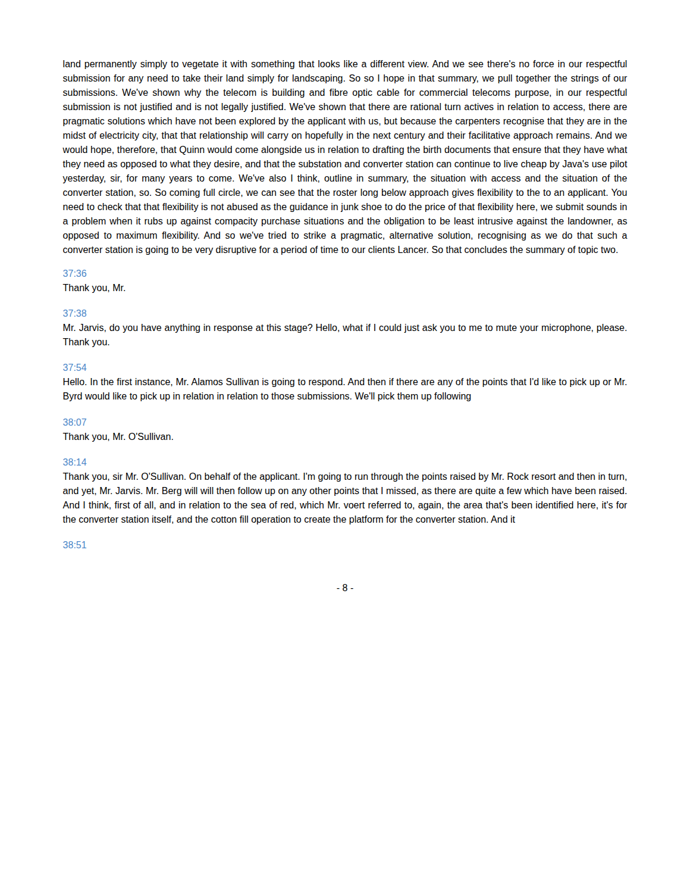land permanently simply to vegetate it with something that looks like a different view. And we see there's no force in our respectful submission for any need to take their land simply for landscaping. So so I hope in that summary, we pull together the strings of our submissions. We've shown why the telecom is building and fibre optic cable for commercial telecoms purpose, in our respectful submission is not justified and is not legally justified. We've shown that there are rational turn actives in relation to access, there are pragmatic solutions which have not been explored by the applicant with us, but because the carpenters recognise that they are in the midst of electricity city, that that relationship will carry on hopefully in the next century and their facilitative approach remains. And we would hope, therefore, that Quinn would come alongside us in relation to drafting the birth documents that ensure that they have what they need as opposed to what they desire, and that the substation and converter station can continue to live cheap by Java's use pilot yesterday, sir, for many years to come. We've also I think, outline in summary, the situation with access and the situation of the converter station, so. So coming full circle, we can see that the roster long below approach gives flexibility to the to an applicant. You need to check that that flexibility is not abused as the guidance in junk shoe to do the price of that flexibility here, we submit sounds in a problem when it rubs up against compacity purchase situations and the obligation to be least intrusive against the landowner, as opposed to maximum flexibility. And so we've tried to strike a pragmatic, alternative solution, recognising as we do that such a converter station is going to be very disruptive for a period of time to our clients Lancer. So that concludes the summary of topic two.
37:36
Thank you, Mr.
37:38
Mr. Jarvis, do you have anything in response at this stage? Hello, what if I could just ask you to me to mute your microphone, please. Thank you.
37:54
Hello. In the first instance, Mr. Alamos Sullivan is going to respond. And then if there are any of the points that I'd like to pick up or Mr. Byrd would like to pick up in relation in relation to those submissions. We'll pick them up following
38:07
Thank you, Mr. O'Sullivan.
38:14
Thank you, sir Mr. O'Sullivan. On behalf of the applicant. I'm going to run through the points raised by Mr. Rock resort and then in turn, and yet, Mr. Jarvis. Mr. Berg will will then follow up on any other points that I missed, as there are quite a few which have been raised. And I think, first of all, and in relation to the sea of red, which Mr. voert referred to, again, the area that's been identified here, it's for the converter station itself, and the cotton fill operation to create the platform for the converter station. And it
38:51
- 8 -